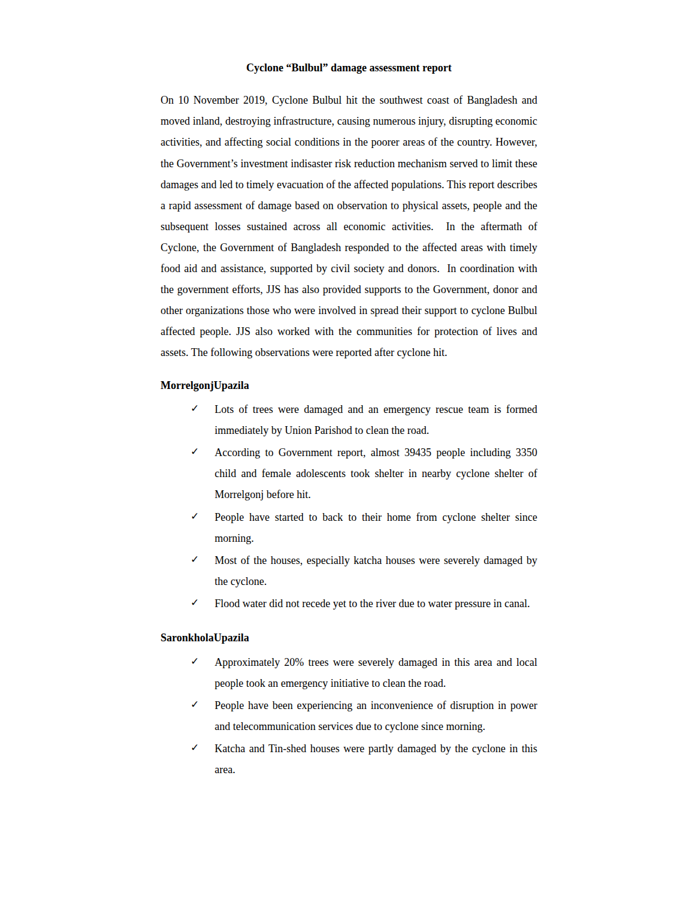Cyclone “Bulbul” damage assessment report
On 10 November 2019, Cyclone Bulbul hit the southwest coast of Bangladesh and moved inland, destroying infrastructure, causing numerous injury, disrupting economic activities, and affecting social conditions in the poorer areas of the country. However, the Government’s investment indisaster risk reduction mechanism served to limit these damages and led to timely evacuation of the affected populations. This report describes a rapid assessment of damage based on observation to physical assets, people and the subsequent losses sustained across all economic activities. In the aftermath of Cyclone, the Government of Bangladesh responded to the affected areas with timely food aid and assistance, supported by civil society and donors. In coordination with the government efforts, JJS has also provided supports to the Government, donor and other organizations those who were involved in spread their support to cyclone Bulbul affected people. JJS also worked with the communities for protection of lives and assets. The following observations were reported after cyclone hit.
MorrelgonjUpazila
Lots of trees were damaged and an emergency rescue team is formed immediately by Union Parishod to clean the road.
According to Government report, almost 39435 people including 3350 child and female adolescents took shelter in nearby cyclone shelter of Morrelgonj before hit.
People have started to back to their home from cyclone shelter since morning.
Most of the houses, especially katcha houses were severely damaged by the cyclone.
Flood water did not recede yet to the river due to water pressure in canal.
SaronkholaUpazila
Approximately 20% trees were severely damaged in this area and local people took an emergency initiative to clean the road.
People have been experiencing an inconvenience of disruption in power and telecommunication services due to cyclone since morning.
Katcha and Tin-shed houses were partly damaged by the cyclone in this area.